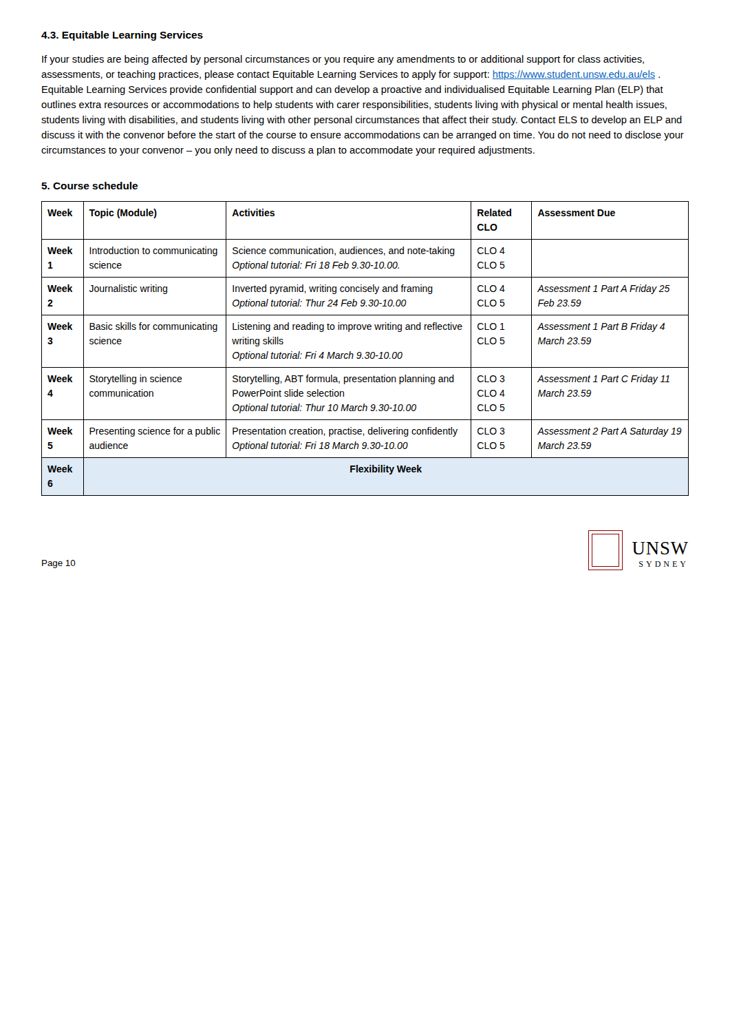4.3. Equitable Learning Services
If your studies are being affected by personal circumstances or you require any amendments to or additional support for class activities, assessments, or teaching practices, please contact Equitable Learning Services to apply for support: https://www.student.unsw.edu.au/els . Equitable Learning Services provide confidential support and can develop a proactive and individualised Equitable Learning Plan (ELP) that outlines extra resources or accommodations to help students with carer responsibilities, students living with physical or mental health issues, students living with disabilities, and students living with other personal circumstances that affect their study. Contact ELS to develop an ELP and discuss it with the convenor before the start of the course to ensure accommodations can be arranged on time. You do not need to disclose your circumstances to your convenor – you only need to discuss a plan to accommodate your required adjustments.
5. Course schedule
| Week | Topic (Module) | Activities | Related CLO | Assessment Due |
| --- | --- | --- | --- | --- |
| Week 1 | Introduction to communicating science | Science communication, audiences, and note-taking Optional tutorial: Fri 18 Feb 9.30-10.00. | CLO 4 CLO 5 | |
| Week 2 | Journalistic writing | Inverted pyramid, writing concisely and framing Optional tutorial: Thur 24 Feb 9.30-10.00 | CLO 4 CLO 5 | Assessment 1 Part A Friday 25 Feb 23.59 |
| Week 3 | Basic skills for communicating science | Listening and reading to improve writing and reflective writing skills Optional tutorial: Fri 4 March 9.30-10.00 | CLO 1 CLO 5 | Assessment 1 Part B Friday 4 March 23.59 |
| Week 4 | Storytelling in science communication | Storytelling, ABT formula, presentation planning and PowerPoint slide selection Optional tutorial: Thur 10 March 9.30-10.00 | CLO 3 CLO 4 CLO 5 | Assessment 1 Part C Friday 11 March 23.59 |
| Week 5 | Presenting science for a public audience | Presentation creation, practise, delivering confidently Optional tutorial: Fri 18 March 9.30-10.00 | CLO 3 CLO 5 | Assessment 2 Part A Saturday 19 March 23.59 |
| Week 6 | Flexibility Week |
Page 10
UNSW
SYDNEY